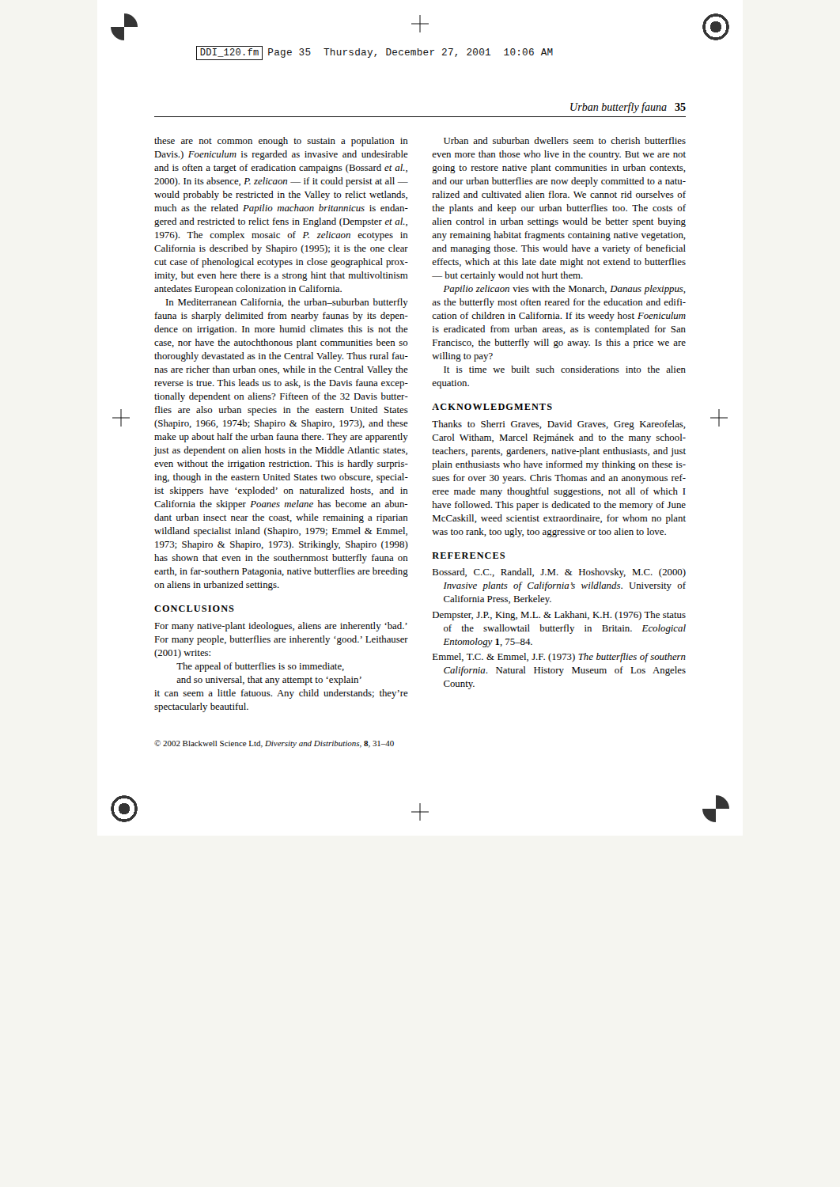DDI_120.fm Page 35 Thursday, December 27, 2001 10:06 AM
Urban butterfly fauna 35
these are not common enough to sustain a population in Davis.) Foeniculum is regarded as invasive and undesirable and is often a target of eradication campaigns (Bossard et al., 2000). In its absence, P. zelicaon — if it could persist at all — would probably be restricted in the Valley to relict wetlands, much as the related Papilio machaon britannicus is endangered and restricted to relict fens in England (Dempster et al., 1976). The complex mosaic of P. zelicaon ecotypes in California is described by Shapiro (1995); it is the one clear cut case of phenological ecotypes in close geographical proximity, but even here there is a strong hint that multivoltinism antedates European colonization in California.
In Mediterranean California, the urban–suburban butterfly fauna is sharply delimited from nearby faunas by its dependence on irrigation. In more humid climates this is not the case, nor have the autochthonous plant communities been so thoroughly devastated as in the Central Valley. Thus rural faunas are richer than urban ones, while in the Central Valley the reverse is true. This leads us to ask, is the Davis fauna exceptionally dependent on aliens? Fifteen of the 32 Davis butterflies are also urban species in the eastern United States (Shapiro, 1966, 1974b; Shapiro & Shapiro, 1973), and these make up about half the urban fauna there. They are apparently just as dependent on alien hosts in the Middle Atlantic states, even without the irrigation restriction. This is hardly surprising, though in the eastern United States two obscure, specialist skippers have ‘exploded’ on naturalized hosts, and in California the skipper Poanes melane has become an abundant urban insect near the coast, while remaining a riparian wildland specialist inland (Shapiro, 1979; Emmel & Emmel, 1973; Shapiro & Shapiro, 1973). Strikingly, Shapiro (1998) has shown that even in the southernmost butterfly fauna on earth, in far-southern Patagonia, native butterflies are breeding on aliens in urbanized settings.
Conclusions
For many native-plant ideologues, aliens are inherently ‘bad.’ For many people, butterflies are inherently ‘good.’ Leithauser (2001) writes:
The appeal of butterflies is so immediate, and so universal, that any attempt to ‘explain’
it can seem a little fatuous. Any child understands; they’re spectacularly beautiful.
Urban and suburban dwellers seem to cherish butterflies even more than those who live in the country. But we are not going to restore native plant communities in urban contexts, and our urban butterflies are now deeply committed to a naturalized and cultivated alien flora. We cannot rid ourselves of the plants and keep our urban butterflies too. The costs of alien control in urban settings would be better spent buying any remaining habitat fragments containing native vegetation, and managing those. This would have a variety of beneficial effects, which at this late date might not extend to butterflies — but certainly would not hurt them.
Papilio zelicaon vies with the Monarch, Danaus plexippus, as the butterfly most often reared for the education and edification of children in California. If its weedy host Foeniculum is eradicated from urban areas, as is contemplated for San Francisco, the butterfly will go away. Is this a price we are willing to pay?
It is time we built such considerations into the alien equation.
Acknowledgments
Thanks to Sherri Graves, David Graves, Greg Kareofelas, Carol Witham, Marcel Rejmánek and to the many schoolteachers, parents, gardeners, native-plant enthusiasts, and just plain enthusiasts who have informed my thinking on these issues for over 30 years. Chris Thomas and an anonymous referee made many thoughtful suggestions, not all of which I have followed. This paper is dedicated to the memory of June McCaskill, weed scientist extraordinaire, for whom no plant was too rank, too ugly, too aggressive or too alien to love.
References
Bossard, C.C., Randall, J.M. & Hoshovsky, M.C. (2000) Invasive plants of California’s wildlands. University of California Press, Berkeley.
Dempster, J.P., King, M.L. & Lakhani, K.H. (1976) The status of the swallowtail butterfly in Britain. Ecological Entomology 1, 75–84.
Emmel, T.C. & Emmel, J.F. (1973) The butterflies of southern California. Natural History Museum of Los Angeles County.
© 2002 Blackwell Science Ltd, Diversity and Distributions, 8, 31–40